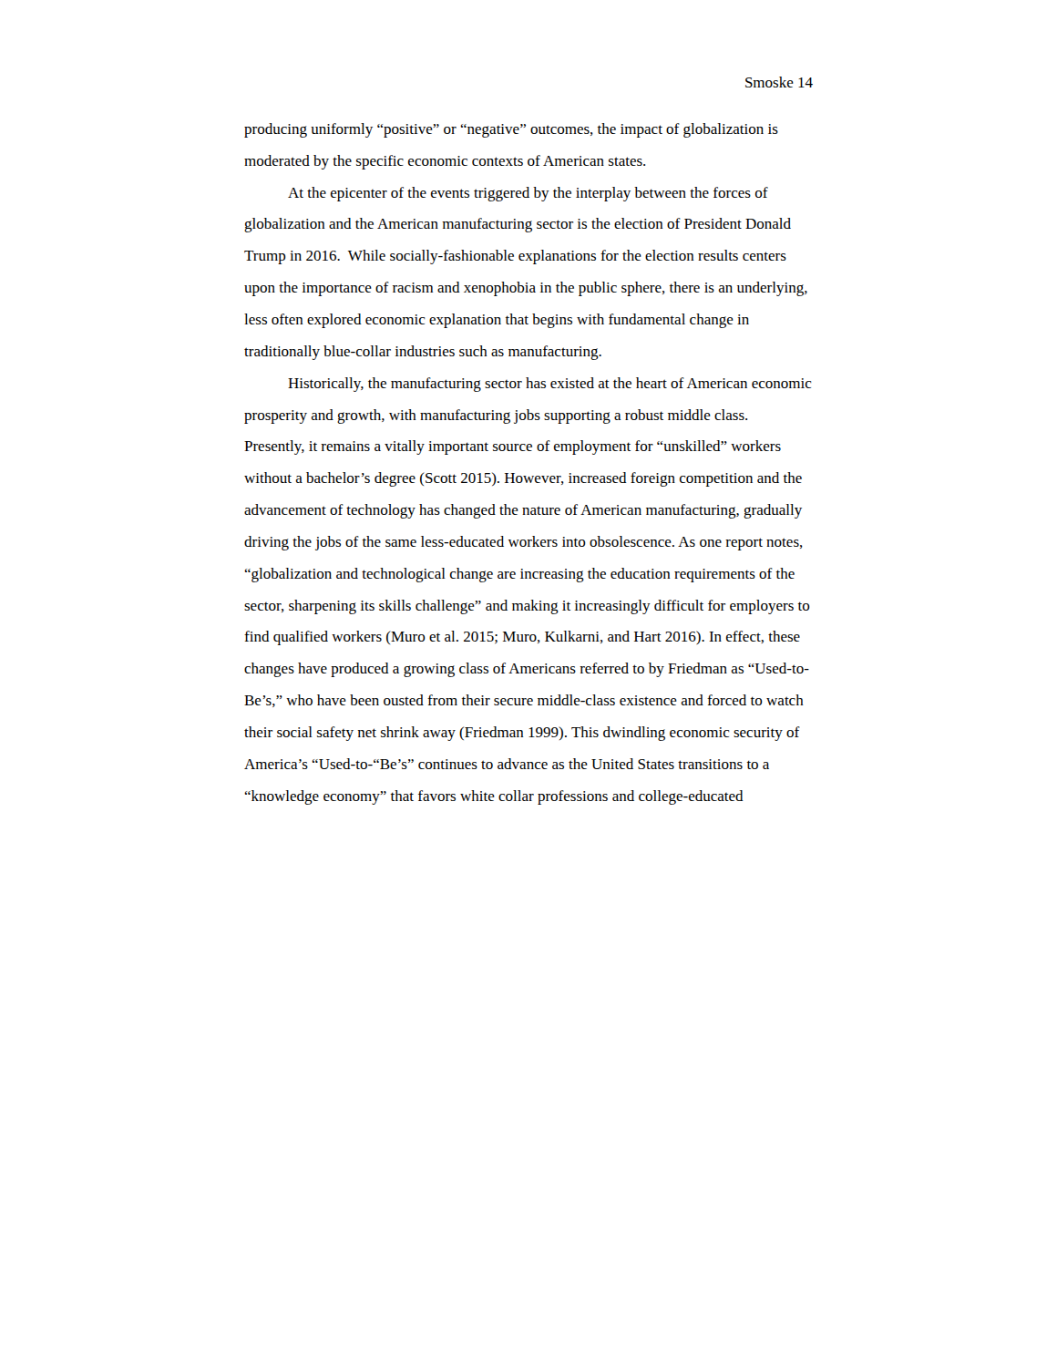Smoske 14
producing uniformly “positive” or “negative” outcomes, the impact of globalization is moderated by the specific economic contexts of American states.
At the epicenter of the events triggered by the interplay between the forces of globalization and the American manufacturing sector is the election of President Donald Trump in 2016. While socially-fashionable explanations for the election results centers upon the importance of racism and xenophobia in the public sphere, there is an underlying, less often explored economic explanation that begins with fundamental change in traditionally blue-collar industries such as manufacturing.
Historically, the manufacturing sector has existed at the heart of American economic prosperity and growth, with manufacturing jobs supporting a robust middle class. Presently, it remains a vitally important source of employment for “unskilled” workers without a bachelor’s degree (Scott 2015). However, increased foreign competition and the advancement of technology has changed the nature of American manufacturing, gradually driving the jobs of the same less-educated workers into obsolescence. As one report notes, “globalization and technological change are increasing the education requirements of the sector, sharpening its skills challenge” and making it increasingly difficult for employers to find qualified workers (Muro et al. 2015; Muro, Kulkarni, and Hart 2016). In effect, these changes have produced a growing class of Americans referred to by Friedman as “Used-to-Be’s,” who have been ousted from their secure middle-class existence and forced to watch their social safety net shrink away (Friedman 1999). This dwindling economic security of America’s “Used-to-“Be’s” continues to advance as the United States transitions to a “knowledge economy” that favors white collar professions and college-educated